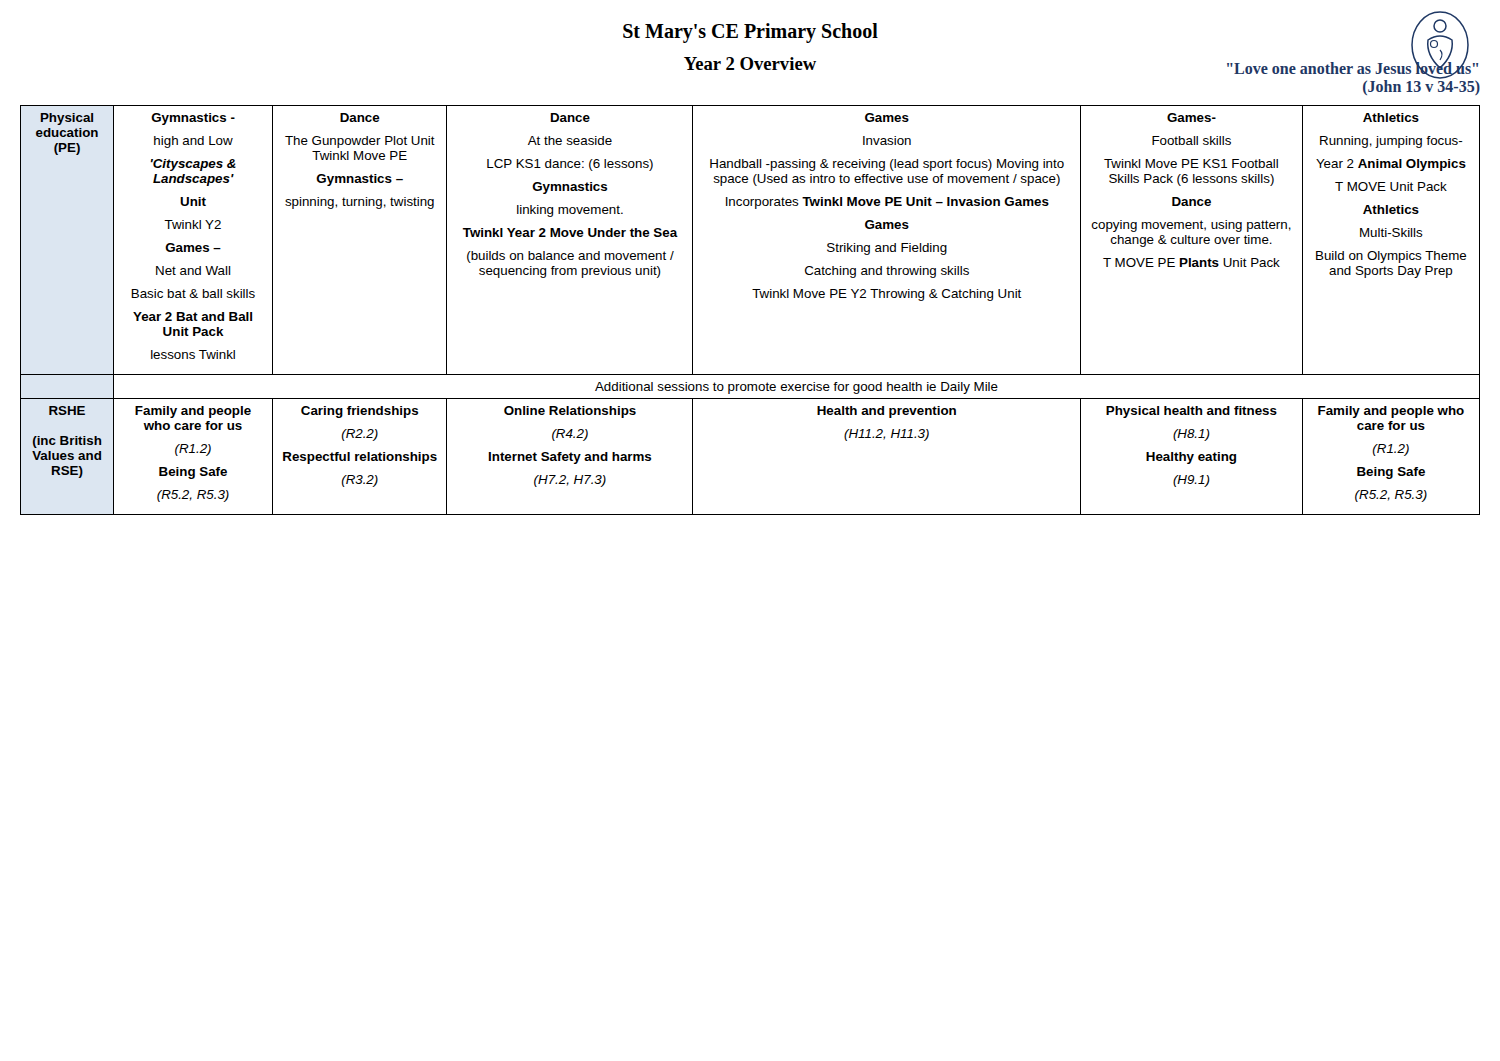St Mary's CE Primary School
Year 2 Overview
"Love one another as Jesus loved us"
(John 13 v 34-35)
| Physical education (PE) | Gymnastics - high and Low 'Cityscapes & Landscapes' Unit Twinkl Y2 Games – Net and Wall Basic bat & ball skills Year 2 Bat and Ball Unit Pack lessons Twinkl | Dance The Gunpowder Plot Unit Twinkl Move PE Gymnastics – spinning, turning, twisting | Dance At the seaside LCP KS1 dance: (6 lessons) Gymnastics linking movement. Twinkl Year 2 Move Under the Sea (builds on balance and movement / sequencing from previous unit) | Games Invasion Handball -passing & receiving (lead sport focus) Moving into space (Used as intro to effective use of movement / space) Incorporates Twinkl Move PE Unit – Invasion Games Games Striking and Fielding Catching and throwing skills Twinkl Move PE Y2 Throwing & Catching Unit | Games- Football skills Twinkl Move PE KS1 Football Skills Pack (6 lessons skills) Dance copying movement, using pattern, change & culture over time. T MOVE PE Plants Unit Pack | Athletics Running, jumping focus- Year 2 Animal Olympics T MOVE Unit Pack Athletics Multi-Skills Build on Olympics Theme and Sports Day Prep |
| | Additional sessions to promote exercise for good health ie Daily Mile |
| RSHE (inc British Values and RSE) | Family and people who care for us (R1.2) Being Safe (R5.2, R5.3) | Caring friendships (R2.2) Respectful relationships (R3.2) | Online Relationships (R4.2) Internet Safety and harms (H7.2, H7.3) | Health and prevention (H11.2, H11.3) | Physical health and fitness (H8.1) Healthy eating (H9.1) | Family and people who care for us (R1.2) Being Safe (R5.2, R5.3) |